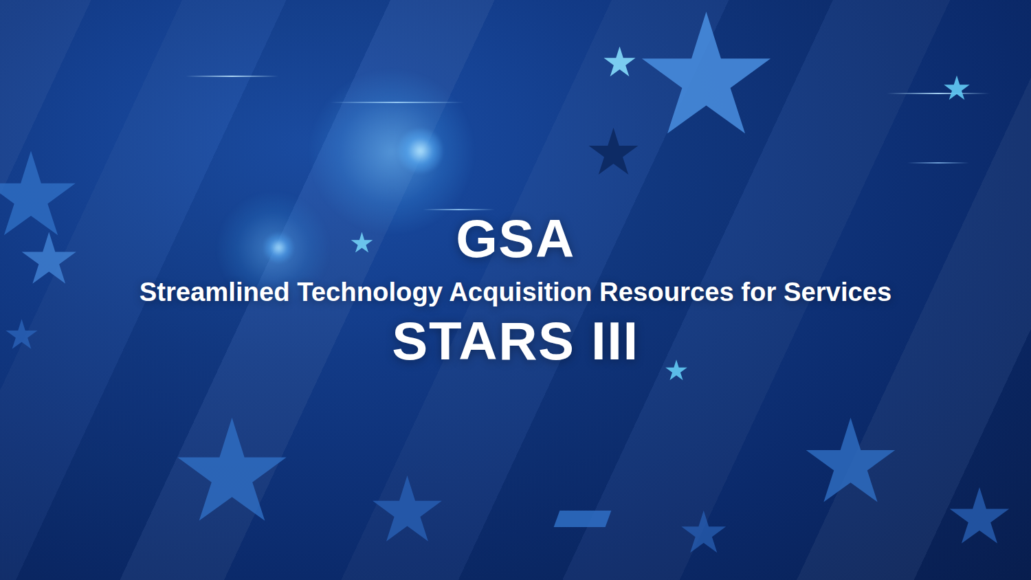GSA
Streamlined Technology Acquisition Resources for Services
STARS III